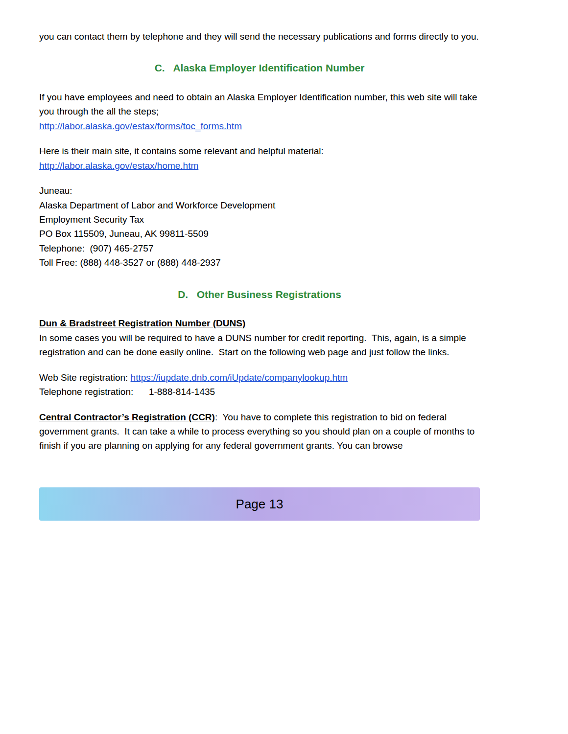you can contact them by telephone and they will send the necessary publications and forms directly to you.
C. Alaska Employer Identification Number
If you have employees and need to obtain an Alaska Employer Identification number, this web site will take you through the all the steps;
http://labor.alaska.gov/estax/forms/toc_forms.htm
Here is their main site, it contains some relevant and helpful material:
http://labor.alaska.gov/estax/home.htm
Juneau:
Alaska Department of Labor and Workforce Development
Employment Security Tax
PO Box 115509, Juneau, AK 99811-5509
Telephone: (907) 465-2757
Toll Free: (888) 448-3527 or (888) 448-2937
D. Other Business Registrations
Dun & Bradstreet Registration Number (DUNS)
In some cases you will be required to have a DUNS number for credit reporting. This, again, is a simple registration and can be done easily online. Start on the following web page and just follow the links.
Web Site registration: https://iupdate.dnb.com/iUpdate/companylookup.htm
Telephone registration: 1-888-814-1435
Central Contractor’s Registration (CCR): You have to complete this registration to bid on federal government grants. It can take a while to process everything so you should plan on a couple of months to finish if you are planning on applying for any federal government grants. You can browse
Page 13